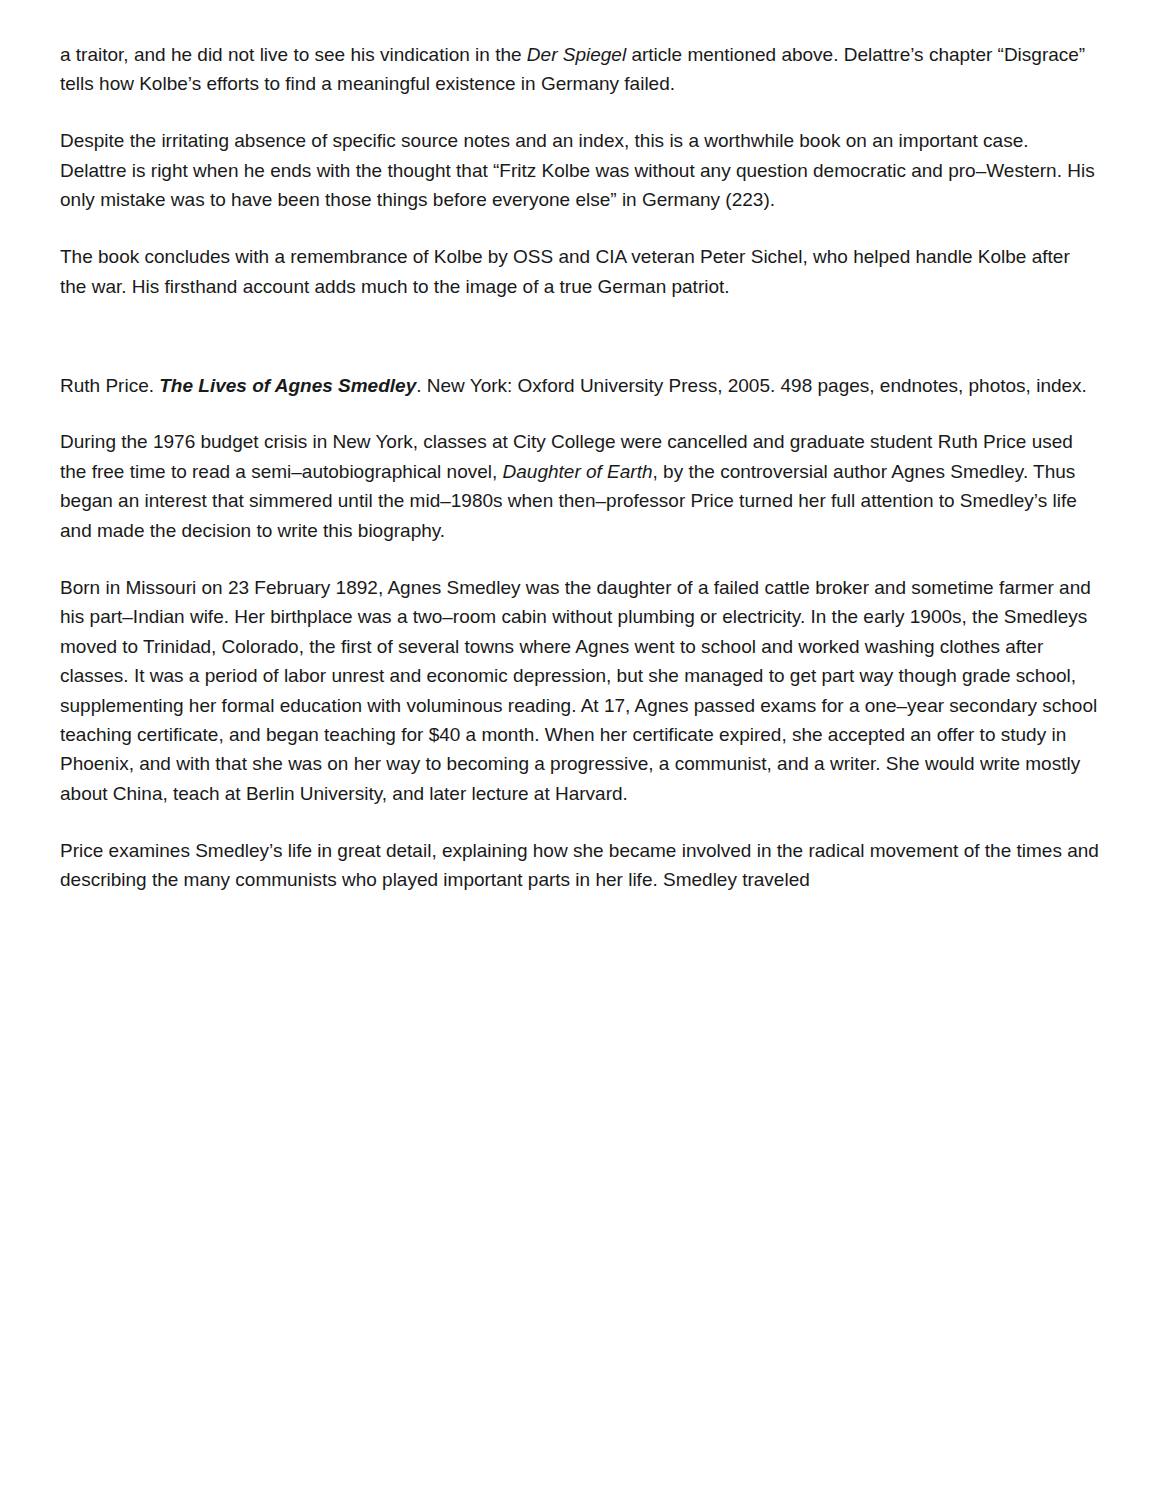a traitor, and he did not live to see his vindication in the Der Spiegel article mentioned above. Delattre’s chapter “Disgrace” tells how Kolbe’s efforts to find a meaningful existence in Germany failed.
Despite the irritating absence of specific source notes and an index, this is a worthwhile book on an important case. Delattre is right when he ends with the thought that “Fritz Kolbe was without any question democratic and pro–Western. His only mistake was to have been those things before everyone else” in Germany (223).
The book concludes with a remembrance of Kolbe by OSS and CIA veteran Peter Sichel, who helped handle Kolbe after the war. His firsthand account adds much to the image of a true German patriot.
Ruth Price. The Lives of Agnes Smedley. New York: Oxford University Press, 2005. 498 pages, endnotes, photos, index.
During the 1976 budget crisis in New York, classes at City College were cancelled and graduate student Ruth Price used the free time to read a semi–autobiographical novel, Daughter of Earth, by the controversial author Agnes Smedley. Thus began an interest that simmered until the mid–1980s when then–professor Price turned her full attention to Smedley’s life and made the decision to write this biography.
Born in Missouri on 23 February 1892, Agnes Smedley was the daughter of a failed cattle broker and sometime farmer and his part–Indian wife. Her birthplace was a two–room cabin without plumbing or electricity. In the early 1900s, the Smedleys moved to Trinidad, Colorado, the first of several towns where Agnes went to school and worked washing clothes after classes. It was a period of labor unrest and economic depression, but she managed to get part way though grade school, supplementing her formal education with voluminous reading. At 17, Agnes passed exams for a one–year secondary school teaching certificate, and began teaching for $40 a month. When her certificate expired, she accepted an offer to study in Phoenix, and with that she was on her way to becoming a progressive, a communist, and a writer. She would write mostly about China, teach at Berlin University, and later lecture at Harvard.
Price examines Smedley’s life in great detail, explaining how she became involved in the radical movement of the times and describing the many communists who played important parts in her life. Smedley traveled